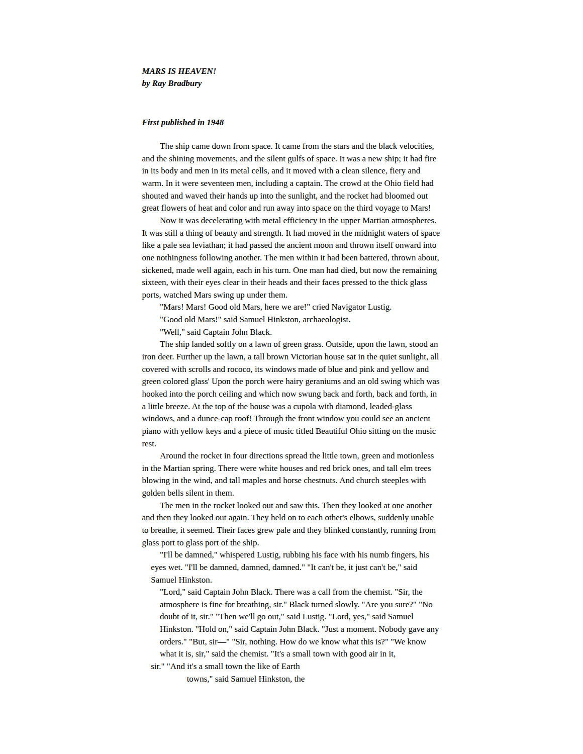MARS IS HEAVEN!
by Ray Bradbury
First published in 1948
The ship came down from space. It came from the stars and the black velocities, and the shining movements, and the silent gulfs of space. It was a new ship; it had fire in its body and men in its metal cells, and it moved with a clean silence, fiery and warm. In it were seventeen men, including a captain. The crowd at the Ohio field had shouted and waved their hands up into the sunlight, and the rocket had bloomed out great flowers of heat and color and run away into space on the third voyage to Mars!
Now it was decelerating with metal efficiency in the upper Martian atmospheres. It was still a thing of beauty and strength. It had moved in the midnight waters of space like a pale sea leviathan; it had passed the ancient moon and thrown itself onward into one nothingness following another. The men within it had been battered, thrown about, sickened, made well again, each in his turn. One man had died, but now the remaining sixteen, with their eyes clear in their heads and their faces pressed to the thick glass ports, watched Mars swing up under them.
"Mars! Mars! Good old Mars, here we are!" cried Navigator Lustig.
"Good old Mars!" said Samuel Hinkston, archaeologist.
"Well," said Captain John Black.
The ship landed softly on a lawn of green grass. Outside, upon the lawn, stood an iron deer. Further up the lawn, a tall brown Victorian house sat in the quiet sunlight, all covered with scrolls and rococo, its windows made of blue and pink and yellow and green colored glass' Upon the porch were hairy geraniums and an old swing which was hooked into the porch ceiling and which now swung back and forth, back and forth, in a little breeze. At the top of the house was a cupola with diamond, leaded-glass windows, and a dunce-cap roof! Through the front window you could see an ancient piano with yellow keys and a piece of music titled Beautiful Ohio sitting on the music rest.
Around the rocket in four directions spread the little town, green and motionless in the Martian spring. There were white houses and red brick ones, and tall elm trees blowing in the wind, and tall maples and horse chestnuts. And church steeples with golden bells silent in them.
The men in the rocket looked out and saw this. Then they looked at one another and then they looked out again. They held on to each other's elbows, suddenly unable to breathe, it seemed. Their faces grew pale and they blinked constantly, running from glass port to glass port of the ship.
"I'll be damned," whispered Lustig, rubbing his face with his numb fingers, his
eyes wet. "I'll be damned, damned, damned." "It can't be, it just can't be," said Samuel Hinkston.
"Lord," said Captain John Black. There was a call from the chemist. "Sir, the atmosphere is fine for breathing, sir." Black turned slowly. "Are you sure?" "No doubt of it, sir." "Then we'll go out," said Lustig. "Lord, yes," said Samuel Hinkston. "Hold on," said Captain John Black. "Just a moment. Nobody gave any orders." "But, sir—" "Sir, nothing. How do we know what this is?" "We know what it is, sir," said the chemist. "It's a small town with good air in it,
sir." "And it's a small town the like of Earth
towns," said Samuel Hinkston, the